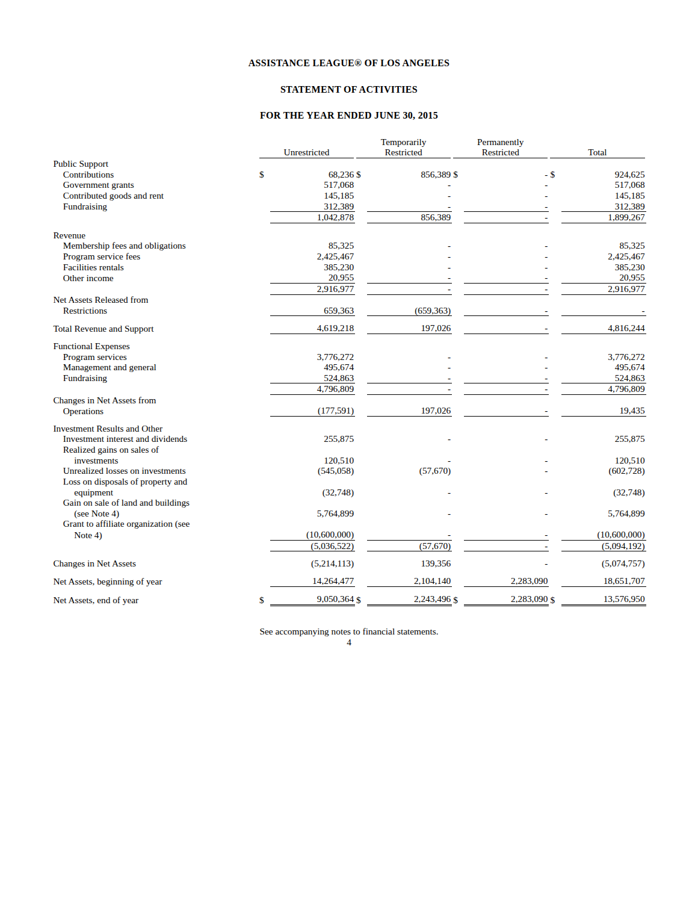ASSISTANCE LEAGUE® OF LOS ANGELES
STATEMENT OF ACTIVITIES
FOR THE YEAR ENDED JUNE 30, 2015
| | | Temporarily | Permanently | |
| | Unrestricted | Restricted | Restricted | Total |
| Public Support | |
| Contributions | $ | 68,236 | $ | 856,389 | $ | - | $ | 924,625 |
| Government grants | | 517,068 | | - | | - | | 517,068 |
| Contributed goods and rent | | 145,185 | | - | | - | | 145,185 |
| Fundraising | | 312,389 | | - | | - | | 312,389 |
| | | 1,042,878 | | 856,389 | | - | | 1,899,267 |
| Revenue | |
| Membership fees and obligations | | 85,325 | | - | | - | | 85,325 |
| Program service fees | | 2,425,467 | | - | | - | | 2,425,467 |
| Facilities rentals | | 385,230 | | - | | - | | 385,230 |
| Other income | | 20,955 | | - | | - | | 20,955 |
| | | 2,916,977 | | - | | - | | 2,916,977 |
| Net Assets Released from | |
| Restrictions | | 659,363 | | (659,363) | | - | | - |
| Total Revenue and Support | | 4,619,218 | | 197,026 | | - | | 4,816,244 |
| Functional Expenses | |
| Program services | | 3,776,272 | | - | | - | | 3,776,272 |
| Management and general | | 495,674 | | - | | - | | 495,674 |
| Fundraising | | 524,863 | | - | | - | | 524,863 |
| | | 4,796,809 | | - | | - | | 4,796,809 |
| Changes in Net Assets from | |
| Operations | | (177,591) | | 197,026 | | - | | 19,435 |
| Investment Results and Other | |
| Investment interest and dividends | | 255,875 | | - | | - | | 255,875 |
| Realized gains on sales of | |
| investments | | 120,510 | | - | | - | | 120,510 |
| Unrealized losses on investments | | (545,058) | | (57,670) | | - | | (602,728) |
| Loss on disposals of property and | |
| equipment | | (32,748) | | - | | - | | (32,748) |
| Gain on sale of land and buildings | |
| (see Note 4) | | 5,764,899 | | - | | - | | 5,764,899 |
| Grant to affiliate organization (see | |
| Note 4) | | (10,600,000) | | - | | - | | (10,600,000) |
| | | (5,036,522) | | (57,670) | | - | | (5,094,192) |
| Changes in Net Assets | | (5,214,113) | | 139,356 | | - | | (5,074,757) |
| Net Assets, beginning of year | | 14,264,477 | | 2,104,140 | | 2,283,090 | | 18,651,707 |
| Net Assets, end of year | $ | 9,050,364 | $ | 2,243,496 | $ | 2,283,090 | $ | 13,576,950 |
See accompanying notes to financial statements.
4